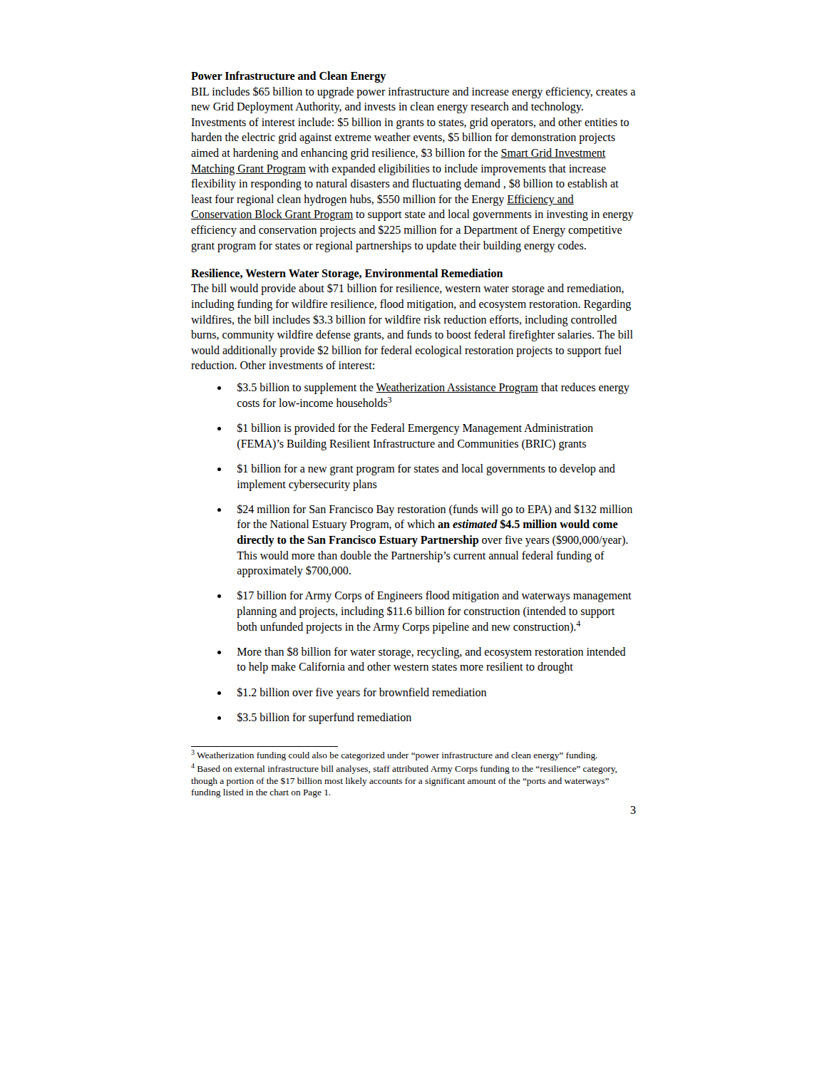Power Infrastructure and Clean Energy
BIL includes $65 billion to upgrade power infrastructure and increase energy efficiency, creates a new Grid Deployment Authority, and invests in clean energy research and technology. Investments of interest include: $5 billion in grants to states, grid operators, and other entities to harden the electric grid against extreme weather events, $5 billion for demonstration projects aimed at hardening and enhancing grid resilience, $3 billion for the Smart Grid Investment Matching Grant Program with expanded eligibilities to include improvements that increase flexibility in responding to natural disasters and fluctuating demand , $8 billion to establish at least four regional clean hydrogen hubs, $550 million for the Energy Efficiency and Conservation Block Grant Program to support state and local governments in investing in energy efficiency and conservation projects and $225 million for a Department of Energy competitive grant program for states or regional partnerships to update their building energy codes.
Resilience, Western Water Storage, Environmental Remediation
The bill would provide about $71 billion for resilience, western water storage and remediation, including funding for wildfire resilience, flood mitigation, and ecosystem restoration. Regarding wildfires, the bill includes $3.3 billion for wildfire risk reduction efforts, including controlled burns, community wildfire defense grants, and funds to boost federal firefighter salaries. The bill would additionally provide $2 billion for federal ecological restoration projects to support fuel reduction. Other investments of interest:
$3.5 billion to supplement the Weatherization Assistance Program that reduces energy costs for low-income households3
$1 billion is provided for the Federal Emergency Management Administration (FEMA)’s Building Resilient Infrastructure and Communities (BRIC) grants
$1 billion for a new grant program for states and local governments to develop and implement cybersecurity plans
$24 million for San Francisco Bay restoration (funds will go to EPA) and $132 million for the National Estuary Program, of which an estimated $4.5 million would come directly to the San Francisco Estuary Partnership over five years ($900,000/year). This would more than double the Partnership’s current annual federal funding of approximately $700,000.
$17 billion for Army Corps of Engineers flood mitigation and waterways management planning and projects, including $11.6 billion for construction (intended to support both unfunded projects in the Army Corps pipeline and new construction).4
More than $8 billion for water storage, recycling, and ecosystem restoration intended to help make California and other western states more resilient to drought
$1.2 billion over five years for brownfield remediation
$3.5 billion for superfund remediation
3 Weatherization funding could also be categorized under “power infrastructure and clean energy” funding.
4 Based on external infrastructure bill analyses, staff attributed Army Corps funding to the “resilience” category, though a portion of the $17 billion most likely accounts for a significant amount of the “ports and waterways” funding listed in the chart on Page 1.
3